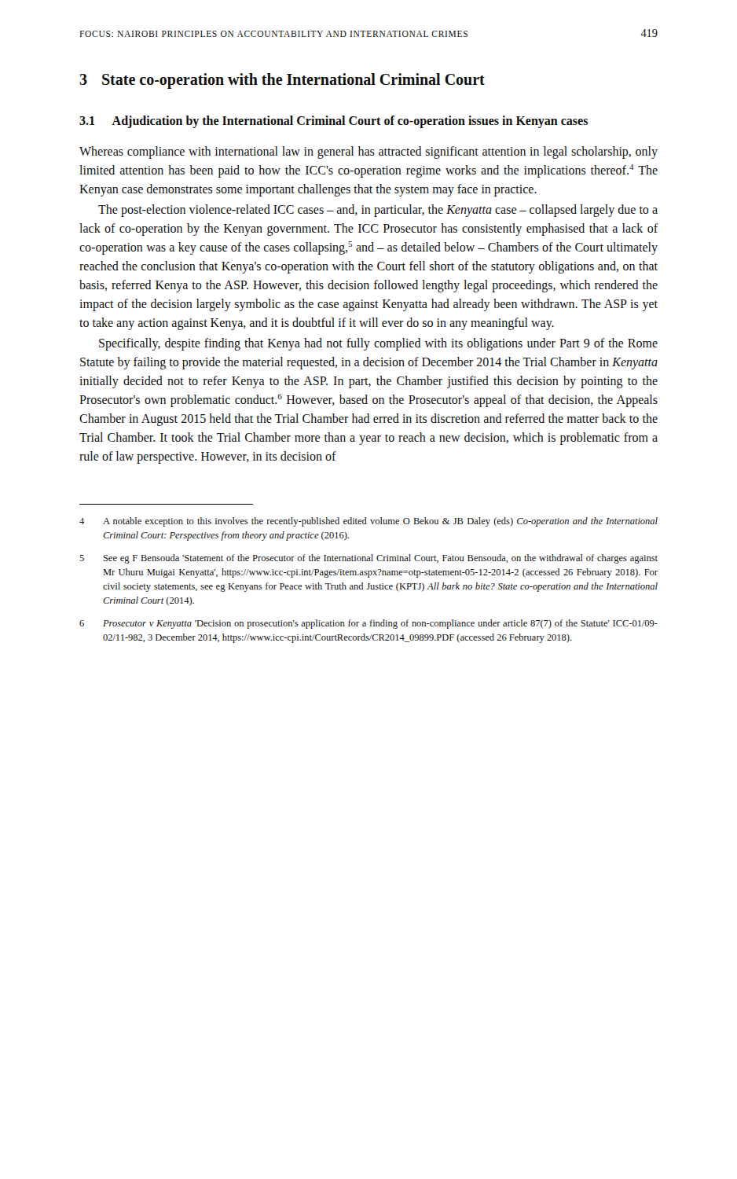Focus: Nairobi principles on accountability and international crimes 419
3 State co-operation with the International Criminal Court
3.1 Adjudication by the International Criminal Court of co-operation issues in Kenyan cases
Whereas compliance with international law in general has attracted significant attention in legal scholarship, only limited attention has been paid to how the ICC's co-operation regime works and the implications thereof.4 The Kenyan case demonstrates some important challenges that the system may face in practice.
The post-election violence-related ICC cases – and, in particular, the Kenyatta case – collapsed largely due to a lack of co-operation by the Kenyan government. The ICC Prosecutor has consistently emphasised that a lack of co-operation was a key cause of the cases collapsing,5 and – as detailed below – Chambers of the Court ultimately reached the conclusion that Kenya's co-operation with the Court fell short of the statutory obligations and, on that basis, referred Kenya to the ASP. However, this decision followed lengthy legal proceedings, which rendered the impact of the decision largely symbolic as the case against Kenyatta had already been withdrawn. The ASP is yet to take any action against Kenya, and it is doubtful if it will ever do so in any meaningful way.
Specifically, despite finding that Kenya had not fully complied with its obligations under Part 9 of the Rome Statute by failing to provide the material requested, in a decision of December 2014 the Trial Chamber in Kenyatta initially decided not to refer Kenya to the ASP. In part, the Chamber justified this decision by pointing to the Prosecutor's own problematic conduct.6 However, based on the Prosecutor's appeal of that decision, the Appeals Chamber in August 2015 held that the Trial Chamber had erred in its discretion and referred the matter back to the Trial Chamber. It took the Trial Chamber more than a year to reach a new decision, which is problematic from a rule of law perspective. However, in its decision of
A notable exception to this involves the recently-published edited volume O Bekou & JB Daley (eds) Co-operation and the International Criminal Court: Perspectives from theory and practice (2016).
See eg F Bensouda 'Statement of the Prosecutor of the International Criminal Court, Fatou Bensouda, on the withdrawal of charges against Mr Uhuru Muigai Kenyatta', https://www.icc-cpi.int/Pages/item.aspx?name=otp-statement-05-12-2014-2 (accessed 26 February 2018). For civil society statements, see eg Kenyans for Peace with Truth and Justice (KPTJ) All bark no bite? State co-operation and the International Criminal Court (2014).
Prosecutor v Kenyatta 'Decision on prosecution's application for a finding of non-compliance under article 87(7) of the Statute' ICC-01/09-02/11-982, 3 December 2014, https://www.icc-cpi.int/CourtRecords/CR2014_09899.PDF (accessed 26 February 2018).